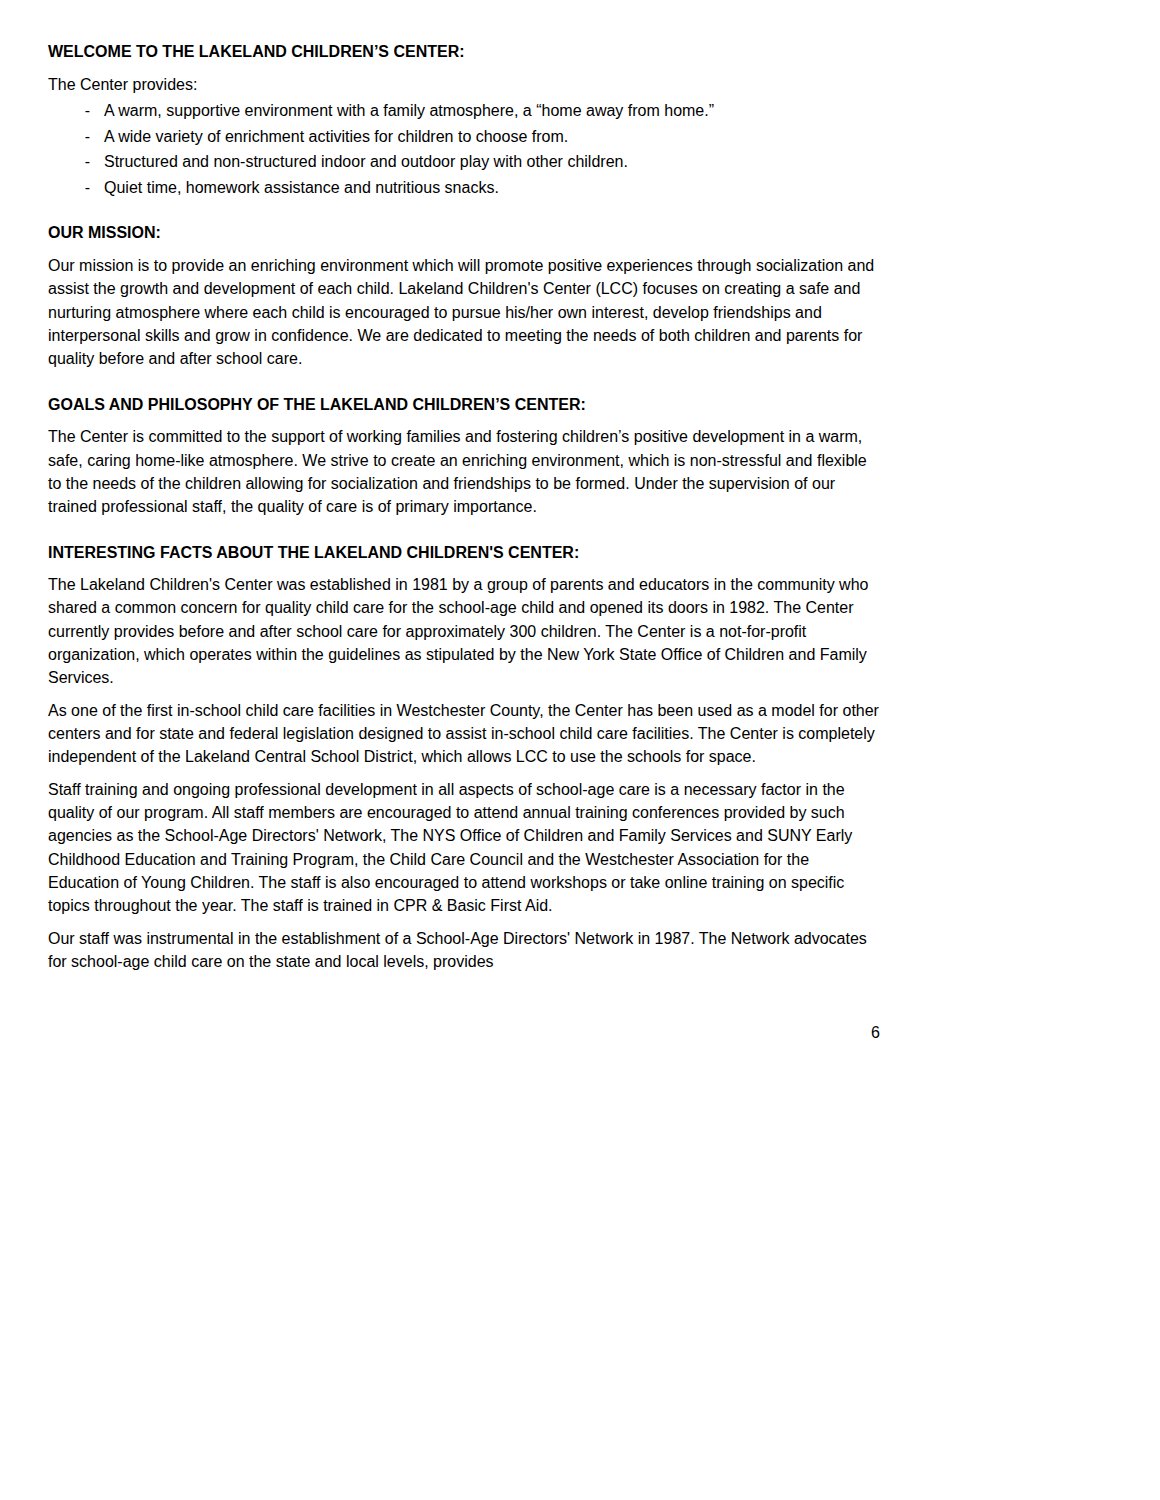Welcome to the Lakeland Children’s Center:
The Center provides:
A warm, supportive environment with a family atmosphere, a “home away from home.”
A wide variety of enrichment activities for children to choose from.
Structured and non-structured indoor and outdoor play with other children.
Quiet time, homework assistance and nutritious snacks.
Our Mission:
Our mission is to provide an enriching environment which will promote positive experiences through socialization and assist the growth and development of each child. Lakeland Children's Center (LCC) focuses on creating a safe and nurturing atmosphere where each child is encouraged to pursue his/her own interest, develop friendships and interpersonal skills and grow in confidence. We are dedicated to meeting the needs of both children and parents for quality before and after school care.
Goals and Philosophy of the Lakeland Children’s Center:
The Center is committed to the support of working families and fostering children’s positive development in a warm, safe, caring home-like atmosphere. We strive to create an enriching environment, which is non-stressful and flexible to the needs of the children allowing for socialization and friendships to be formed. Under the supervision of our trained professional staff, the quality of care is of primary importance.
Interesting Facts About the Lakeland Children's Center:
The Lakeland Children's Center was established in 1981 by a group of parents and educators in the community who shared a common concern for quality child care for the school-age child and opened its doors in 1982. The Center currently provides before and after school care for approximately 300 children. The Center is a not-for-profit organization, which operates within the guidelines as stipulated by the New York State Office of Children and Family Services.
As one of the first in-school child care facilities in Westchester County, the Center has been used as a model for other centers and for state and federal legislation designed to assist in-school child care facilities. The Center is completely independent of the Lakeland Central School District, which allows LCC to use the schools for space.
Staff training and ongoing professional development in all aspects of school-age care is a necessary factor in the quality of our program. All staff members are encouraged to attend annual training conferences provided by such agencies as the School-Age Directors' Network, The NYS Office of Children and Family Services and SUNY Early Childhood Education and Training Program, the Child Care Council and the Westchester Association for the Education of Young Children. The staff is also encouraged to attend workshops or take online training on specific topics throughout the year. The staff is trained in CPR & Basic First Aid.
Our staff was instrumental in the establishment of a School-Age Directors' Network in 1987. The Network advocates for school-age child care on the state and local levels, provides
6